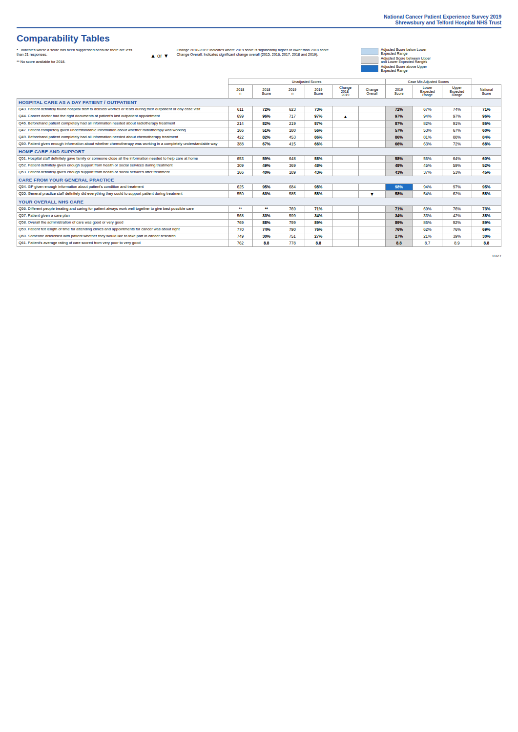National Cancer Patient Experience Survey 2019
Shrewsbury and Telford Hospital NHS Trust
Comparability Tables
| * Indicates where a score has been suppressed because there are less than 21 responses. ** No score available for 2018. | ▲ or ▼ | Change 2018-2019: Indicates where 2019 score is significantly higher or lower than 2018 score Change Overall: Indicates significant change overall (2015, 2016, 2017, 2018 and 2019). | Adjusted Score below Lower Expected Range Adjusted Score between Upper and Lower Expected Ranges Adjusted Score above Upper Expected Range |
| | Unadjusted Scores | Case Mix Adjusted Scores | |
| --- | --- | --- | --- |
| | 2018 n | 2018 Score | 2019 n | 2019 Score | Change 2018- 2019 | Change Overall | 2019 Score | Lower Expected Range | Upper Expected Range | National Score |
| HOSPITAL CARE AS A DAY PATIENT / OUTPATIENT |
| Q43. Patient definitely found hospital staff to discuss worries or fears during their outpatient or day case visit | 611 | 72% | 623 | 73% | | | 72% | 67% | 74% | 71% |
| Q44. Cancer doctor had the right documents at patient's last outpatient appointment | 699 | 96% | 717 | 97% | ▲ | | 97% | 94% | 97% | 96% |
| Q46. Beforehand patient completely had all information needed about radiotherapy treatment | 214 | 82% | 219 | 87% | | | 87% | 82% | 91% | 86% |
| Q47. Patient completely given understandable information about whether radiotherapy was working | 166 | 51% | 180 | 56% | | | 57% | 53% | 67% | 60% |
| Q49. Beforehand patient completely had all information needed about chemotherapy treatment | 422 | 82% | 453 | 86% | | | 86% | 81% | 88% | 84% |
| Q50. Patient given enough information about whether chemotherapy was working in a completely understandable way | 388 | 67% | 415 | 66% | | | 66% | 63% | 72% | 68% |
| HOME CARE AND SUPPORT |
| Q51. Hospital staff definitely gave family or someone close all the information needed to help care at home | 653 | 59% | 648 | 58% | | | 58% | 56% | 64% | 60% |
| Q52. Patient definitely given enough support from health or social services during treatment | 309 | 49% | 369 | 48% | | | 48% | 45% | 59% | 52% |
| Q53. Patient definitely given enough support from health or social services after treatment | 166 | 40% | 189 | 43% | | | 43% | 37% | 53% | 45% |
| CARE FROM YOUR GENERAL PRACTICE |
| Q54. GP given enough information about patient's condition and treatment | 625 | 95% | 684 | 98% | | | 98% | 94% | 97% | 95% |
| Q55. General practice staff definitely did everything they could to support patient during treatment | 550 | 63% | 585 | 58% | | ▼ | 58% | 54% | 62% | 58% |
| YOUR OVERALL NHS CARE |
| Q56. Different people treating and caring for patient always work well together to give best possible care | ** | ** | 769 | 71% | | | 71% | 69% | 76% | 73% |
| Q57. Patient given a care plan | 568 | 33% | 599 | 34% | | | 34% | 33% | 42% | 38% |
| Q58. Overall the administration of care was good or very good | 769 | 88% | 799 | 89% | | | 89% | 86% | 92% | 89% |
| Q59. Patient felt length of time for attending clinics and appointments for cancer was about right | 770 | 74% | 790 | 76% | | | 76% | 62% | 76% | 69% |
| Q60. Someone discussed with patient whether they would like to take part in cancer research | 749 | 30% | 751 | 27% | | | 27% | 21% | 39% | 30% |
| Q61. Patient's average rating of care scored from very poor to very good | 762 | 8.8 | 778 | 8.8 | | | 8.8 | 8.7 | 8.9 | 8.8 |
11/27